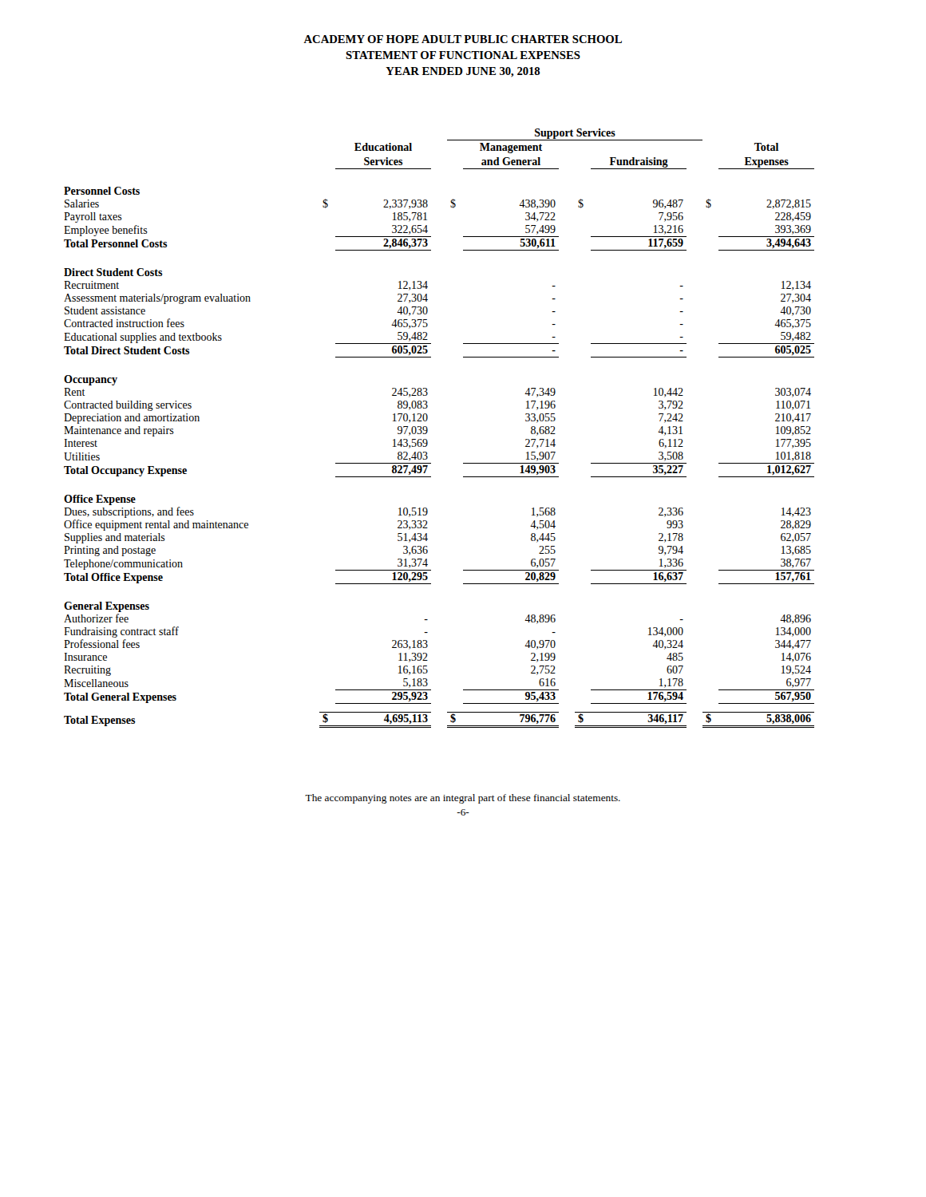ACADEMY OF HOPE ADULT PUBLIC CHARTER SCHOOL
STATEMENT OF FUNCTIONAL EXPENSES
YEAR ENDED JUNE 30, 2018
| | | | | Support Services | | | |
| | | Educational | | | Management | | | | | | Total |
| | | Services | | | and General | | | Fundraising | | | Expenses |
| Personnel Costs | |
| Salaries | $ | 2,337,938 | | $ | 438,390 | | $ | 96,487 | | $ | 2,872,815 |
| Payroll taxes | | 185,781 | | | 34,722 | | | 7,956 | | | 228,459 |
| Employee benefits | | 322,654 | | | 57,499 | | | 13,216 | | | 393,369 |
| Total Personnel Costs | | 2,846,373 | | | 530,611 | | | 117,659 | | | 3,494,643 |
| Direct Student Costs | |
| Recruitment | | 12,134 | | | - | | | - | | | 12,134 |
| Assessment materials/program evaluation | | 27,304 | | | - | | | - | | | 27,304 |
| Student assistance | | 40,730 | | | - | | | - | | | 40,730 |
| Contracted instruction fees | | 465,375 | | | - | | | - | | | 465,375 |
| Educational supplies and textbooks | | 59,482 | | | - | | | - | | | 59,482 |
| Total Direct Student Costs | | 605,025 | | | - | | | - | | | 605,025 |
| Occupancy | |
| Rent | | 245,283 | | | 47,349 | | | 10,442 | | | 303,074 |
| Contracted building services | | 89,083 | | | 17,196 | | | 3,792 | | | 110,071 |
| Depreciation and amortization | | 170,120 | | | 33,055 | | | 7,242 | | | 210,417 |
| Maintenance and repairs | | 97,039 | | | 8,682 | | | 4,131 | | | 109,852 |
| Interest | | 143,569 | | | 27,714 | | | 6,112 | | | 177,395 |
| Utilities | | 82,403 | | | 15,907 | | | 3,508 | | | 101,818 |
| Total Occupancy Expense | | 827,497 | | | 149,903 | | | 35,227 | | | 1,012,627 |
| Office Expense | |
| Dues, subscriptions, and fees | | 10,519 | | | 1,568 | | | 2,336 | | | 14,423 |
| Office equipment rental and maintenance | | 23,332 | | | 4,504 | | | 993 | | | 28,829 |
| Supplies and materials | | 51,434 | | | 8,445 | | | 2,178 | | | 62,057 |
| Printing and postage | | 3,636 | | | 255 | | | 9,794 | | | 13,685 |
| Telephone/communication | | 31,374 | | | 6,057 | | | 1,336 | | | 38,767 |
| Total Office Expense | | 120,295 | | | 20,829 | | | 16,637 | | | 157,761 |
| General Expenses | |
| Authorizer fee | | - | | | 48,896 | | | - | | | 48,896 |
| Fundraising contract staff | | - | | | - | | | 134,000 | | | 134,000 |
| Professional fees | | 263,183 | | | 40,970 | | | 40,324 | | | 344,477 |
| Insurance | | 11,392 | | | 2,199 | | | 485 | | | 14,076 |
| Recruiting | | 16,165 | | | 2,752 | | | 607 | | | 19,524 |
| Miscellaneous | | 5,183 | | | 616 | | | 1,178 | | | 6,977 |
| Total General Expenses | | 295,923 | | | 95,433 | | | 176,594 | | | 567,950 |
| Total Expenses | $ | 4,695,113 | | $ | 796,776 | | $ | 346,117 | | $ | 5,838,006 |
The accompanying notes are an integral part of these financial statements.
-6-